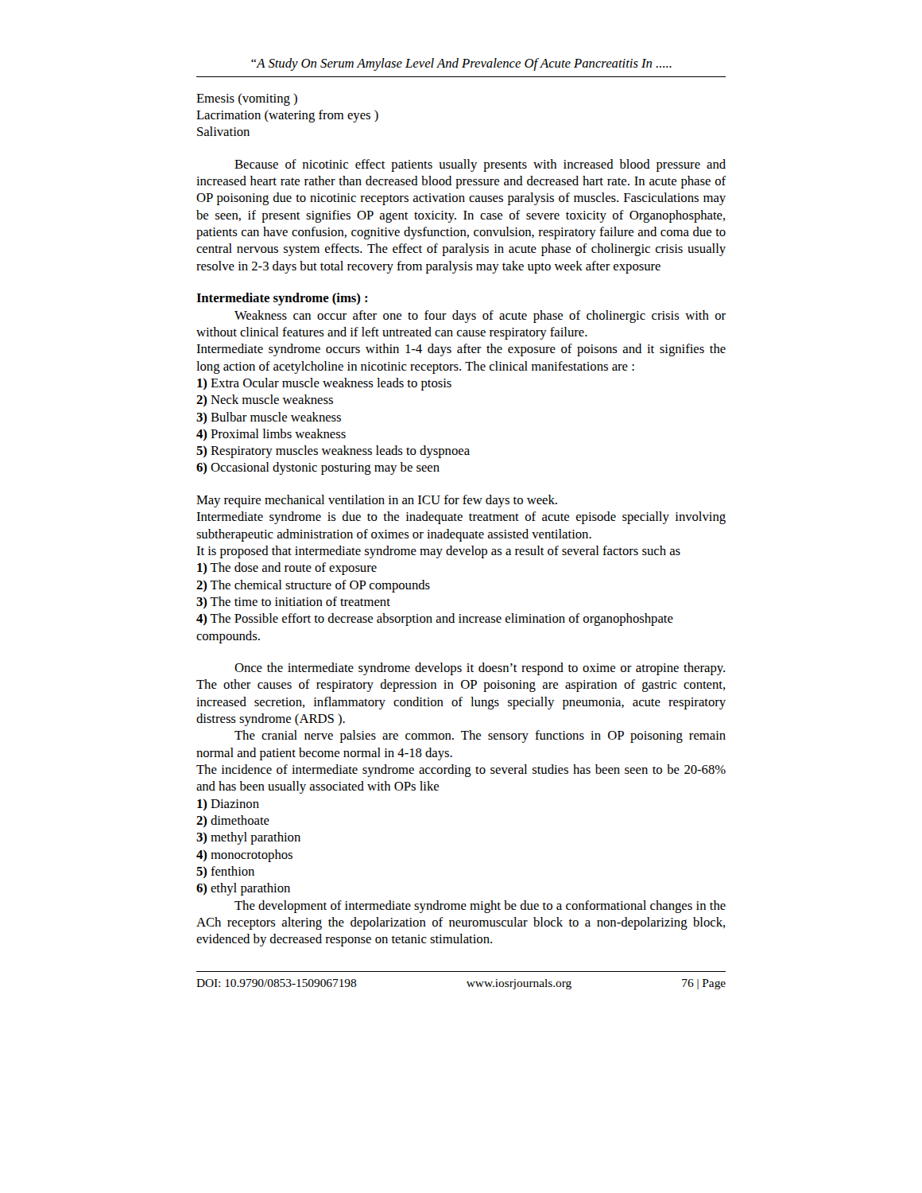“A Study On Serum Amylase Level And Prevalence Of Acute Pancreatitis In .....
Emesis (vomiting )
Lacrimation (watering from eyes )
Salivation
Because of nicotinic effect patients usually presents with increased blood pressure and increased heart rate rather than decreased blood pressure and decreased hart rate. In acute phase of OP poisoning due to nicotinic receptors activation causes paralysis of muscles. Fasciculations may be seen, if present signifies OP agent toxicity. In case of severe toxicity of Organophosphate, patients can have confusion, cognitive dysfunction, convulsion, respiratory failure and coma due to central nervous system effects. The effect of paralysis in acute phase of cholinergic crisis usually resolve in 2-3 days but total recovery from paralysis may take upto week after exposure
Intermediate syndrome (ims) :
Weakness can occur after one to four days of acute phase of cholinergic crisis with or without clinical features and if left untreated can cause respiratory failure.
Intermediate syndrome occurs within 1-4 days after the exposure of poisons and it signifies the long action of acetylcholine in nicotinic receptors. The clinical manifestations are :
1) Extra Ocular muscle weakness leads to ptosis
2) Neck muscle weakness
3) Bulbar muscle weakness
4) Proximal limbs weakness
5) Respiratory muscles weakness leads to dyspnoea
6) Occasional dystonic posturing may be seen
May require mechanical ventilation in an ICU for few days to week.
Intermediate syndrome is due to the inadequate treatment of acute episode specially involving subtherapeutic administration of oximes or inadequate assisted ventilation.
It is proposed that intermediate syndrome may develop as a result of several factors such as
1) The dose and route of exposure
2) The chemical structure of OP compounds
3) The time to initiation of treatment
4) The Possible effort to decrease absorption and increase elimination of organophoshpate compounds.
Once the intermediate syndrome develops it doesn’t respond to oxime or atropine therapy. The other causes of respiratory depression in OP poisoning are aspiration of gastric content, increased secretion, inflammatory condition of lungs specially pneumonia, acute respiratory distress syndrome (ARDS ).
The cranial nerve palsies are common. The sensory functions in OP poisoning remain normal and patient become normal in 4-18 days.
The incidence of intermediate syndrome according to several studies has been seen to be 20-68% and has been usually associated with OPs like
1) Diazinon
2) dimethoate
3) methyl parathion
4) monocrotophos
5) fenthion
6) ethyl parathion
The development of intermediate syndrome might be due to a conformational changes in the ACh receptors altering the depolarization of neuromuscular block to a non-depolarizing block, evidenced by decreased response on tetanic stimulation.
DOI: 10.9790/0853-1509067198 www.iosrjournals.org 76 | Page